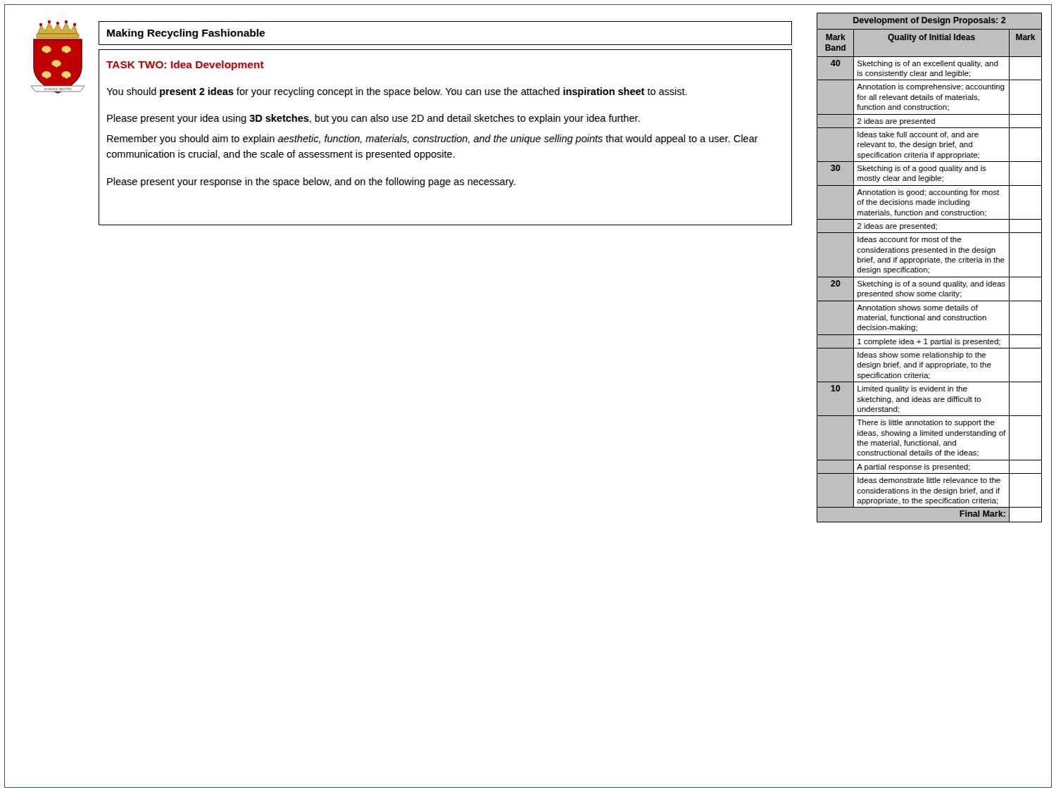SCHOOL MOTTO
Making Recycling Fashionable
TASK TWO: Idea Development
You should present 2 ideas for your recycling concept in the space below. You can use the attached inspiration sheet to assist.
Please present your idea using 3D sketches, but you can also use 2D and detail sketches to explain your idea further.
Remember you should aim to explain aesthetic, function, materials, construction, and the unique selling points that would appeal to a user. Clear communication is crucial, and the scale of assessment is presented opposite.
Please present your response in the space below, and on the following page as necessary.
| Development of Design Proposals: 2 |
| --- |
| Mark Band | Quality of Initial Ideas | Mark |
| 40 | Sketching is of an excellent quality, and is consistently clear and legible; | |
| | Annotation is comprehensive; accounting for all relevant details of materials, function and construction; | |
| | 2 ideas are presented | |
| | Ideas take full account of, and are relevant to, the design brief, and specification criteria if appropriate; | |
| 30 | Sketching is of a good quality and is mostly clear and legible; | |
| | Annotation is good; accounting for most of the decisions made including materials, function and construction; | |
| | 2 ideas are presented; | |
| | Ideas account for most of the considerations presented in the design brief, and if appropriate, the criteria in the design specification; | |
| 20 | Sketching is of a sound quality, and ideas presented show some clarity; | |
| | Annotation shows some details of material, functional and construction decision-making; | |
| | 1 complete idea + 1 partial is presented; | |
| | Ideas show some relationship to the design brief, and if appropriate, to the specification criteria; | |
| 10 | Limited quality is evident in the sketching, and ideas are difficult to understand; | |
| | There is little annotation to support the ideas, showing a limited understanding of the material, functional, and constructional details of the ideas; | |
| | A partial response is presented; | |
| | Ideas demonstrate little relevance to the considerations in the design brief, and if appropriate, to the specification criteria; | |
| Final Mark: | |